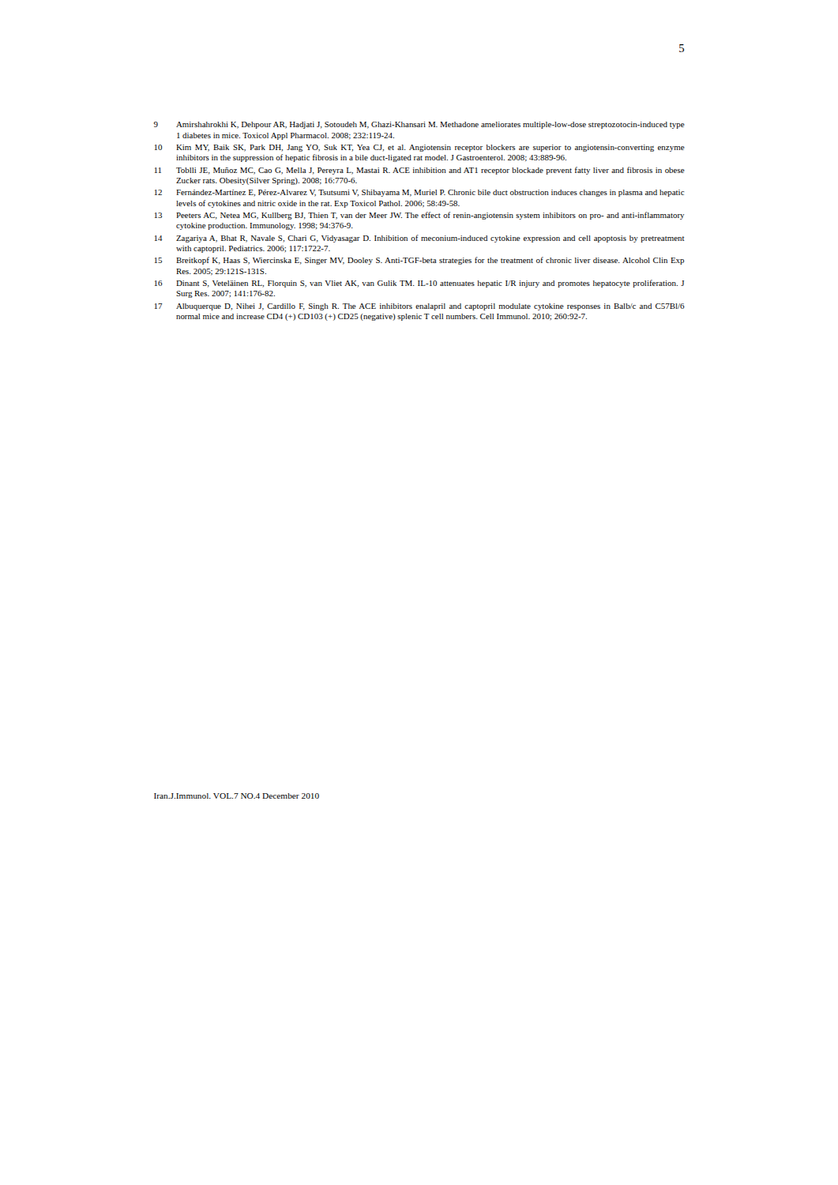5
9 Amirshahrokhi K, Dehpour AR, Hadjati J, Sotoudeh M, Ghazi-Khansari M. Methadone ameliorates multiple-low-dose streptozotocin-induced type 1 diabetes in mice. Toxicol Appl Pharmacol. 2008; 232:119-24.
10 Kim MY, Baik SK, Park DH, Jang YO, Suk KT, Yea CJ, et al. Angiotensin receptor blockers are superior to angiotensin-converting enzyme inhibitors in the suppression of hepatic fibrosis in a bile duct-ligated rat model. J Gastroenterol. 2008; 43:889-96.
11 Toblli JE, Muñoz MC, Cao G, Mella J, Pereyra L, Mastai R. ACE inhibition and AT1 receptor blockade prevent fatty liver and fibrosis in obese Zucker rats. Obesity(Silver Spring). 2008; 16:770-6.
12 Fernández-Martínez E, Pérez-Alvarez V, Tsutsumi V, Shibayama M, Muriel P. Chronic bile duct obstruction induces changes in plasma and hepatic levels of cytokines and nitric oxide in the rat. Exp Toxicol Pathol. 2006; 58:49-58.
13 Peeters AC, Netea MG, Kullberg BJ, Thien T, van der Meer JW. The effect of renin-angiotensin system inhibitors on pro- and anti-inflammatory cytokine production. Immunology. 1998; 94:376-9.
14 Zagariya A, Bhat R, Navale S, Chari G, Vidyasagar D. Inhibition of meconium-induced cytokine expression and cell apoptosis by pretreatment with captopril. Pediatrics. 2006; 117:1722-7.
15 Breitkopf K, Haas S, Wiercinska E, Singer MV, Dooley S. Anti-TGF-beta strategies for the treatment of chronic liver disease. Alcohol Clin Exp Res. 2005; 29:121S-131S.
16 Dinant S, Veteläinen RL, Florquin S, van Vliet AK, van Gulik TM. IL-10 attenuates hepatic I/R injury and promotes hepatocyte proliferation. J Surg Res. 2007; 141:176-82.
17 Albuquerque D, Nihei J, Cardillo F, Singh R. The ACE inhibitors enalapril and captopril modulate cytokine responses in Balb/c and C57Bl/6 normal mice and increase CD4 (+) CD103 (+) CD25 (negative) splenic T cell numbers. Cell Immunol. 2010; 260:92-7.
Iran.J.Immunol. VOL.7 NO.4 December 2010